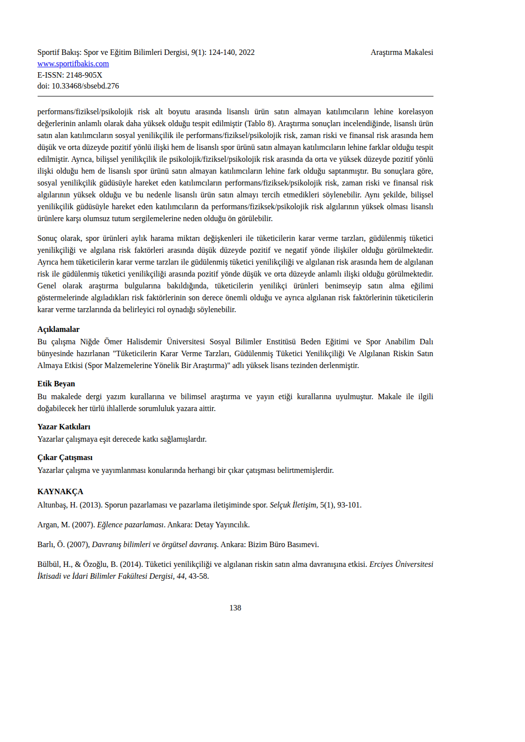Sportif Bakış: Spor ve Eğitim Bilimleri Dergisi, 9(1): 124-140, 2022 Araştırma Makalesi
www.sportifbakis.com
E-ISSN: 2148-905X
doi: 10.33468/sbsebd.276
performans/fiziksel/psikolojik risk alt boyutu arasında lisanslı ürün satın almayan katılımcıların lehine korelasyon değerlerinin anlamlı olarak daha yüksek olduğu tespit edilmiştir (Tablo 8). Araştırma sonuçları incelendiğinde, lisanslı ürün satın alan katılımcıların sosyal yenilikçilik ile performans/fiziksel/psikolojik risk, zaman riski ve finansal risk arasında hem düşük ve orta düzeyde pozitif yönlü ilişki hem de lisanslı spor ürünü satın almayan katılımcıların lehine farklar olduğu tespit edilmiştir. Ayrıca, bilişsel yenilikçilik ile psikolojik/fiziksel/psikolojik risk arasında da orta ve yüksek düzeyde pozitif yönlü ilişki olduğu hem de lisanslı spor ürünü satın almayan katılımcıların lehine fark olduğu saptanmıştır. Bu sonuçlara göre, sosyal yenilikçilik güdüsüyle hareket eden katılımcıların performans/fiziksek/psikolojik risk, zaman riski ve finansal risk algılarının yüksek olduğu ve bu nedenle lisanslı ürün satın almayı tercih etmedikleri söylenebilir. Aynı şekilde, bilişsel yenilikçilik güdüsüyle hareket eden katılımcıların da performans/fiziksek/psikolojik risk algılarının yüksek olması lisanslı ürünlere karşı olumsuz tutum sergilemelerine neden olduğu ön görülebilir.
Sonuç olarak, spor ürünleri aylık harama miktarı değişkenleri ile tüketicilerin karar verme tarzları, güdülenmiş tüketici yenilikçiliği ve algılana risk faktörleri arasında düşük düzeyde pozitif ve negatif yönde ilişkiler olduğu görülmektedir. Ayrıca hem tüketicilerin karar verme tarzları ile güdülenmiş tüketici yenilikçiliği ve algılanan risk arasında hem de algılanan risk ile güdülenmiş tüketici yenilikçiliği arasında pozitif yönde düşük ve orta düzeyde anlamlı ilişki olduğu görülmektedir. Genel olarak araştırma bulgularına bakıldığında, tüketicilerin yenilikçi ürünleri benimseyip satın alma eğilimi göstermelerinde algıladıkları risk faktörlerinin son derece önemli olduğu ve ayrıca algılanan risk faktörlerinin tüketicilerin karar verme tarzlarında da belirleyici rol oynadığı söylenebilir.
Açıklamalar
Bu çalışma Niğde Ömer Halisdemir Üniversitesi Sosyal Bilimler Enstitüsü Beden Eğitimi ve Spor Anabilim Dalı bünyesinde hazırlanan "Tüketicilerin Karar Verme Tarzları, Güdülenmiş Tüketici Yenilikçiliği Ve Algılanan Riskin Satın Almaya Etkisi (Spor Malzemelerine Yönelik Bir Araştırma)" adlı yüksek lisans tezinden derlenmiştir.
Etik Beyan
Bu makalede dergi yazım kurallarına ve bilimsel araştırma ve yayın etiği kurallarına uyulmuştur. Makale ile ilgili doğabilecek her türlü ihlallerde sorumluluk yazara aittir.
Yazar Katkıları
Yazarlar çalışmaya eşit derecede katkı sağlamışlardır.
Çıkar Çatışması
Yazarlar çalışma ve yayımlanması konularında herhangi bir çıkar çatışması belirtmemişlerdir.
KAYNAKÇA
Altunbaş, H. (2013). Sporun pazarlaması ve pazarlama iletişiminde spor. Selçuk İletişim, 5(1), 93-101.
Argan, M. (2007). Eğlence pazarlaması. Ankara: Detay Yayıncılık.
Barlı, Ö. (2007), Davranış bilimleri ve örgütsel davranış. Ankara: Bizim Büro Basımevi.
Bülbül, H., & Özoğlu, B. (2014). Tüketici yenilikçiliği ve algılanan riskin satın alma davranışına etkisi. Erciyes Üniversitesi İktisadi ve İdari Bilimler Fakültesi Dergisi, 44, 43-58.
138